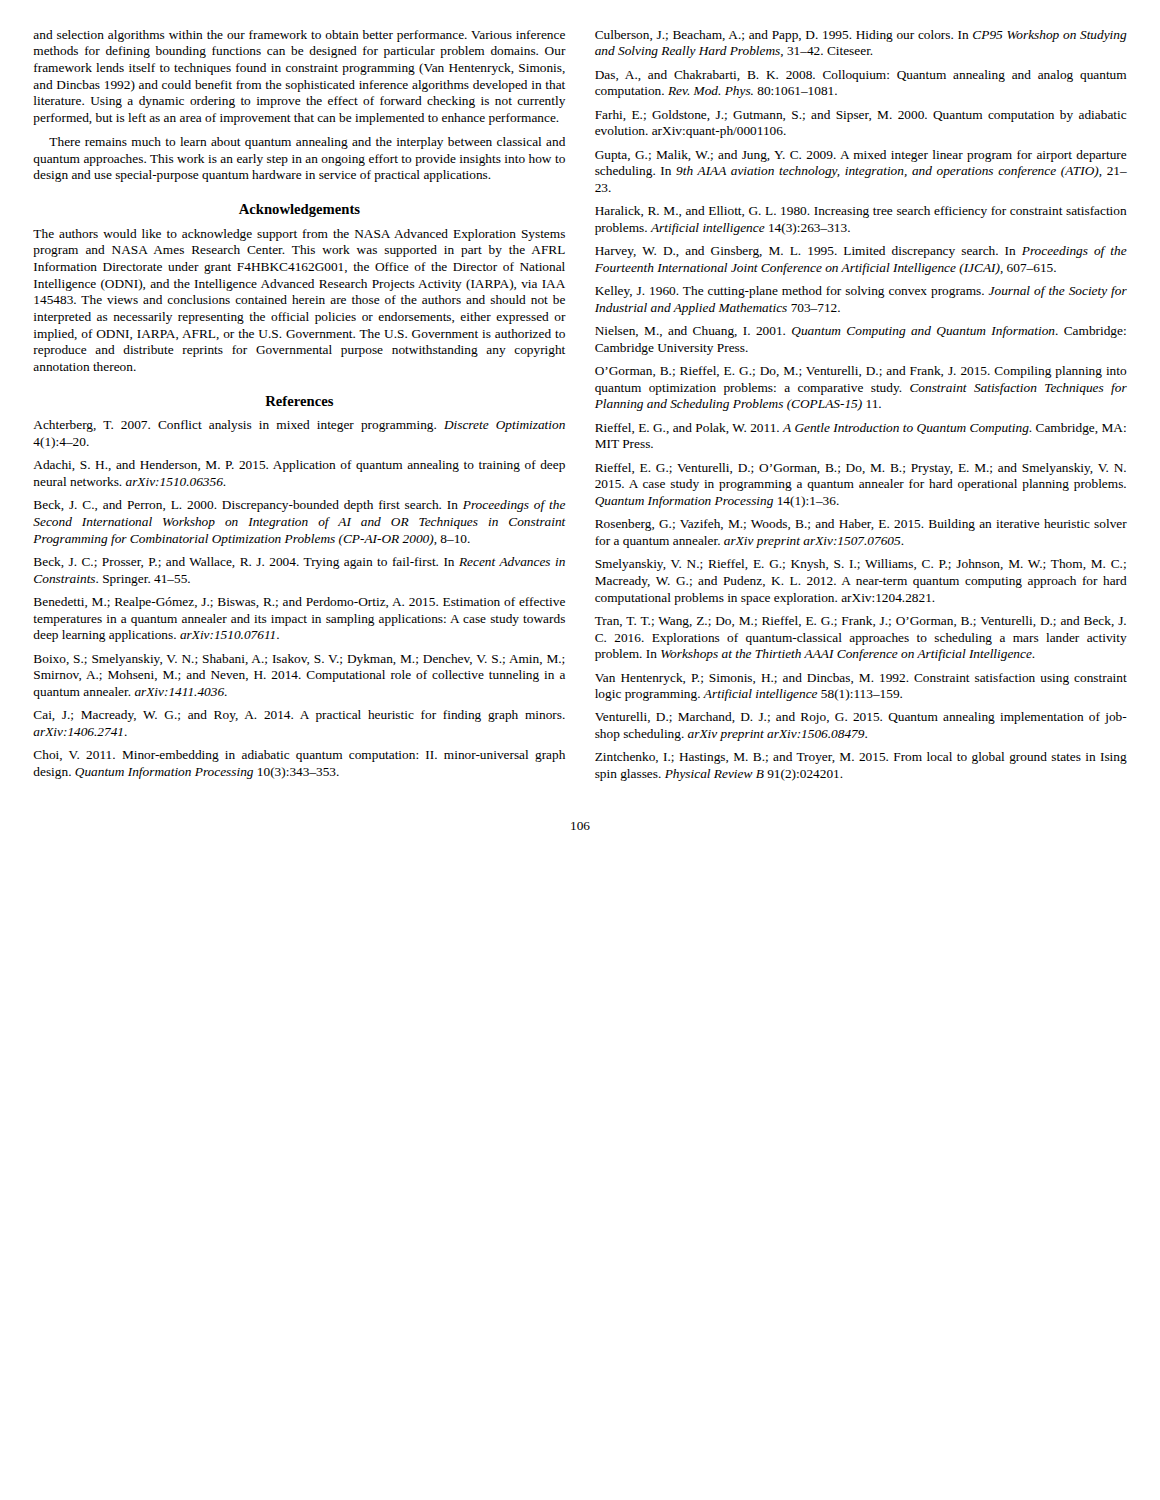and selection algorithms within the our framework to obtain better performance. Various inference methods for defining bounding functions can be designed for particular problem domains. Our framework lends itself to techniques found in constraint programming (Van Hentenryck, Simonis, and Dincbas 1992) and could benefit from the sophisticated inference algorithms developed in that literature. Using a dynamic ordering to improve the effect of forward checking is not currently performed, but is left as an area of improvement that can be implemented to enhance performance.
There remains much to learn about quantum annealing and the interplay between classical and quantum approaches. This work is an early step in an ongoing effort to provide insights into how to design and use special-purpose quantum hardware in service of practical applications.
Acknowledgements
The authors would like to acknowledge support from the NASA Advanced Exploration Systems program and NASA Ames Research Center. This work was supported in part by the AFRL Information Directorate under grant F4HBKC4162G001, the Office of the Director of National Intelligence (ODNI), and the Intelligence Advanced Research Projects Activity (IARPA), via IAA 145483. The views and conclusions contained herein are those of the authors and should not be interpreted as necessarily representing the official policies or endorsements, either expressed or implied, of ODNI, IARPA, AFRL, or the U.S. Government. The U.S. Government is authorized to reproduce and distribute reprints for Governmental purpose notwithstanding any copyright annotation thereon.
References
Achterberg, T. 2007. Conflict analysis in mixed integer programming. Discrete Optimization 4(1):4–20.
Adachi, S. H., and Henderson, M. P. 2015. Application of quantum annealing to training of deep neural networks. arXiv:1510.06356.
Beck, J. C., and Perron, L. 2000. Discrepancy-bounded depth first search. In Proceedings of the Second International Workshop on Integration of AI and OR Techniques in Constraint Programming for Combinatorial Optimization Problems (CP-AI-OR 2000), 8–10.
Beck, J. C.; Prosser, P.; and Wallace, R. J. 2004. Trying again to fail-first. In Recent Advances in Constraints. Springer. 41–55.
Benedetti, M.; Realpe-Gómez, J.; Biswas, R.; and Perdomo-Ortiz, A. 2015. Estimation of effective temperatures in a quantum annealer and its impact in sampling applications: A case study towards deep learning applications. arXiv:1510.07611.
Boixo, S.; Smelyanskiy, V. N.; Shabani, A.; Isakov, S. V.; Dykman, M.; Denchev, V. S.; Amin, M.; Smirnov, A.; Mohseni, M.; and Neven, H. 2014. Computational role of collective tunneling in a quantum annealer. arXiv:1411.4036.
Cai, J.; Macready, W. G.; and Roy, A. 2014. A practical heuristic for finding graph minors. arXiv:1406.2741.
Choi, V. 2011. Minor-embedding in adiabatic quantum computation: II. minor-universal graph design. Quantum Information Processing 10(3):343–353.
Culberson, J.; Beacham, A.; and Papp, D. 1995. Hiding our colors. In CP95 Workshop on Studying and Solving Really Hard Problems, 31–42. Citeseer.
Das, A., and Chakrabarti, B. K. 2008. Colloquium: Quantum annealing and analog quantum computation. Rev. Mod. Phys. 80:1061–1081.
Farhi, E.; Goldstone, J.; Gutmann, S.; and Sipser, M. 2000. Quantum computation by adiabatic evolution. arXiv:quant-ph/0001106.
Gupta, G.; Malik, W.; and Jung, Y. C. 2009. A mixed integer linear program for airport departure scheduling. In 9th AIAA aviation technology, integration, and operations conference (ATIO), 21–23.
Haralick, R. M., and Elliott, G. L. 1980. Increasing tree search efficiency for constraint satisfaction problems. Artificial intelligence 14(3):263–313.
Harvey, W. D., and Ginsberg, M. L. 1995. Limited discrepancy search. In Proceedings of the Fourteenth International Joint Conference on Artificial Intelligence (IJCAI), 607–615.
Kelley, J. 1960. The cutting-plane method for solving convex programs. Journal of the Society for Industrial and Applied Mathematics 703–712.
Nielsen, M., and Chuang, I. 2001. Quantum Computing and Quantum Information. Cambridge: Cambridge University Press.
O’Gorman, B.; Rieffel, E. G.; Do, M.; Venturelli, D.; and Frank, J. 2015. Compiling planning into quantum optimization problems: a comparative study. Constraint Satisfaction Techniques for Planning and Scheduling Problems (COPLAS-15) 11.
Rieffel, E. G., and Polak, W. 2011. A Gentle Introduction to Quantum Computing. Cambridge, MA: MIT Press.
Rieffel, E. G.; Venturelli, D.; O’Gorman, B.; Do, M. B.; Prystay, E. M.; and Smelyanskiy, V. N. 2015. A case study in programming a quantum annealer for hard operational planning problems. Quantum Information Processing 14(1):1–36.
Rosenberg, G.; Vazifeh, M.; Woods, B.; and Haber, E. 2015. Building an iterative heuristic solver for a quantum annealer. arXiv preprint arXiv:1507.07605.
Smelyanskiy, V. N.; Rieffel, E. G.; Knysh, S. I.; Williams, C. P.; Johnson, M. W.; Thom, M. C.; Macready, W. G.; and Pudenz, K. L. 2012. A near-term quantum computing approach for hard computational problems in space exploration. arXiv:1204.2821.
Tran, T. T.; Wang, Z.; Do, M.; Rieffel, E. G.; Frank, J.; O’Gorman, B.; Venturelli, D.; and Beck, J. C. 2016. Explorations of quantum-classical approaches to scheduling a mars lander activity problem. In Workshops at the Thirtieth AAAI Conference on Artificial Intelligence.
Van Hentenryck, P.; Simonis, H.; and Dincbas, M. 1992. Constraint satisfaction using constraint logic programming. Artificial intelligence 58(1):113–159.
Venturelli, D.; Marchand, D. J.; and Rojo, G. 2015. Quantum annealing implementation of job-shop scheduling. arXiv preprint arXiv:1506.08479.
Zintchenko, I.; Hastings, M. B.; and Troyer, M. 2015. From local to global ground states in Ising spin glasses. Physical Review B 91(2):024201.
106